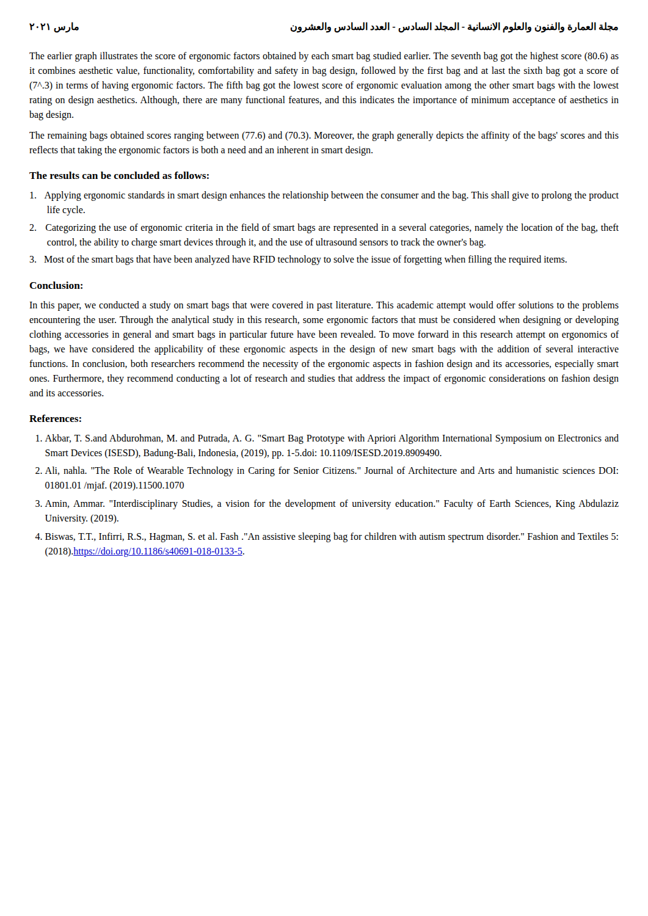مجلة العمارة والفنون والعلوم الانسانية - المجلد السادس - العدد السادس والعشرون مارس ٢٠٢١
The earlier graph illustrates the score of ergonomic factors obtained by each smart bag studied earlier. The seventh bag got the highest score (80.6) as it combines aesthetic value, functionality, comfortability and safety in bag design, followed by the first bag and at last the sixth bag got a score of (7^.3) in terms of having ergonomic factors. The fifth bag got the lowest score of ergonomic evaluation among the other smart bags with the lowest rating on design aesthetics. Although, there are many functional features, and this indicates the importance of minimum acceptance of aesthetics in bag design.
The remaining bags obtained scores ranging between (77.6) and (70.3). Moreover, the graph generally depicts the affinity of the bags' scores and this reflects that taking the ergonomic factors is both a need and an inherent in smart design.
The results can be concluded as follows:
1. Applying ergonomic standards in smart design enhances the relationship between the consumer and the bag. This shall give to prolong the product life cycle.
2. Categorizing the use of ergonomic criteria in the field of smart bags are represented in a several categories, namely the location of the bag, theft control, the ability to charge smart devices through it, and the use of ultrasound sensors to track the owner's bag.
3. Most of the smart bags that have been analyzed have RFID technology to solve the issue of forgetting when filling the required items.
Conclusion:
In this paper, we conducted a study on smart bags that were covered in past literature. This academic attempt would offer solutions to the problems encountering the user. Through the analytical study in this research, some ergonomic factors that must be considered when designing or developing clothing accessories in general and smart bags in particular future have been revealed. To move forward in this research attempt on ergonomics of bags, we have considered the applicability of these ergonomic aspects in the design of new smart bags with the addition of several interactive functions. In conclusion, both researchers recommend the necessity of the ergonomic aspects in fashion design and its accessories, especially smart ones. Furthermore, they recommend conducting a lot of research and studies that address the impact of ergonomic considerations on fashion design and its accessories.
References:
Akbar, T. S.and Abdurohman, M. and Putrada, A. G. "Smart Bag Prototype with Apriori Algorithm International Symposium on Electronics and Smart Devices (ISESD), Badung-Bali, Indonesia, (2019), pp. 1-5.doi: 10.1109/ISESD.2019.8909490.
Ali, nahla. "The Role of Wearable Technology in Caring for Senior Citizens." Journal of Architecture and Arts and humanistic sciences DOI: 01801.01 /mjaf. (2019).11500.1070
Amin, Ammar. "Interdisciplinary Studies, a vision for the development of university education." Faculty of Earth Sciences, King Abdulaziz University. (2019).
Biswas, T.T., Infirri, R.S., Hagman, S. et al. Fash ."An assistive sleeping bag for children with autism spectrum disorder." Fashion and Textiles 5: (2018).https://doi.org/10.1186/s40691-018-0133-5.